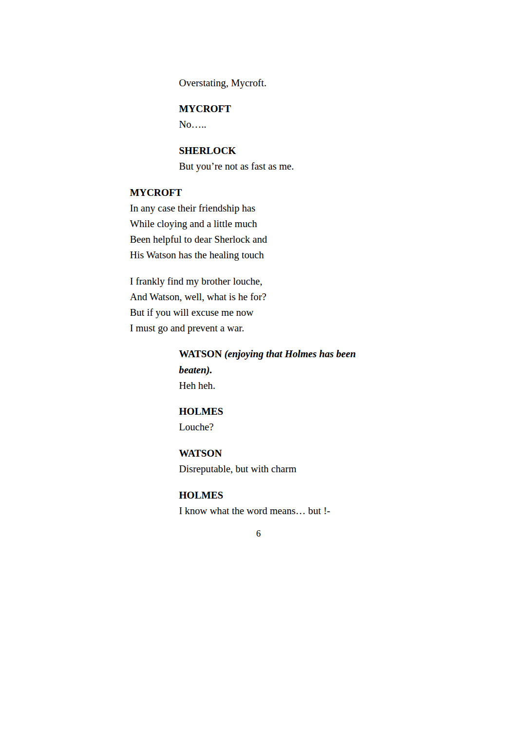Overstating, Mycroft.
MYCROFT
No…..
SHERLOCK
But you’re not as fast as me.
MYCROFT
In any case their friendship has
While cloying and a little much
Been helpful to dear Sherlock and
His Watson has the healing touch
I frankly find my brother louche,
And Watson, well, what is he for?
But if you will excuse me now
I must go and prevent a war.
WATSON (enjoying that Holmes has been beaten).
Heh heh.
HOLMES
Louche?
WATSON
Disreputable, but with charm
HOLMES
I know what the word means… but !-
6